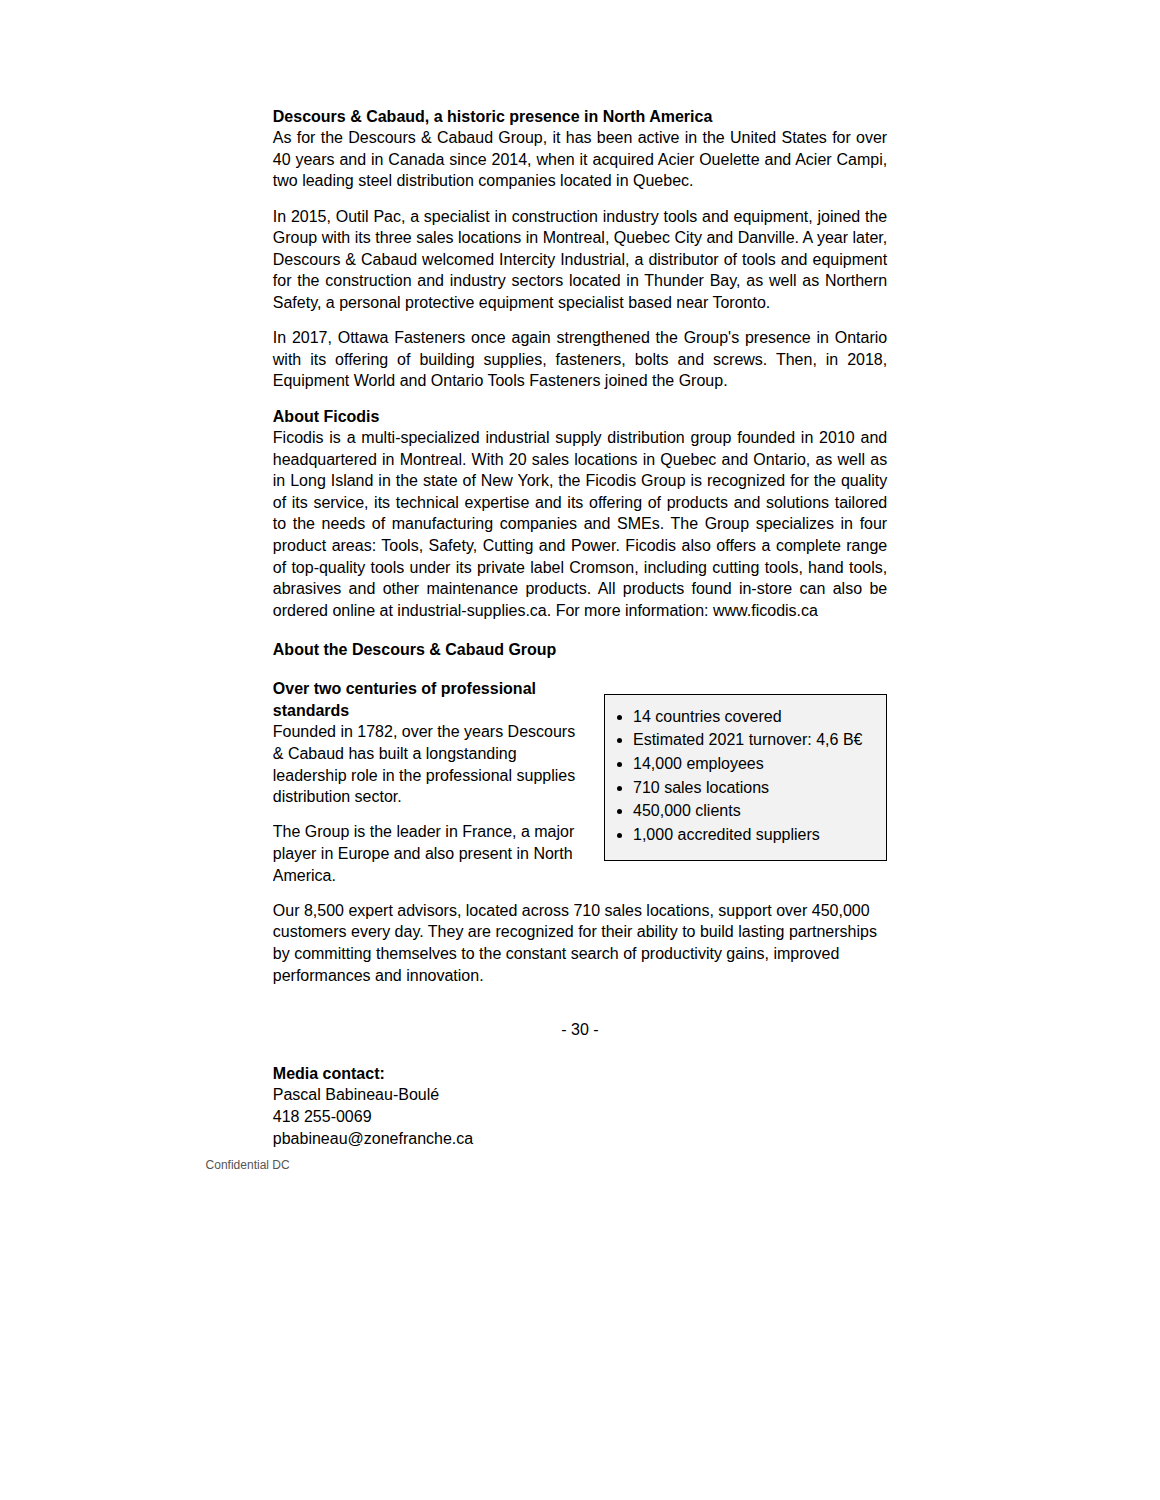Descours & Cabaud, a historic presence in North America
As for the Descours & Cabaud Group, it has been active in the United States for over 40 years and in Canada since 2014, when it acquired Acier Ouelette and Acier Campi, two leading steel distribution companies located in Quebec.
In 2015, Outil Pac, a specialist in construction industry tools and equipment, joined the Group with its three sales locations in Montreal, Quebec City and Danville. A year later, Descours & Cabaud welcomed Intercity Industrial, a distributor of tools and equipment for the construction and industry sectors located in Thunder Bay, as well as Northern Safety, a personal protective equipment specialist based near Toronto.
In 2017, Ottawa Fasteners once again strengthened the Group's presence in Ontario with its offering of building supplies, fasteners, bolts and screws. Then, in 2018, Equipment World and Ontario Tools Fasteners joined the Group.
About Ficodis
Ficodis is a multi-specialized industrial supply distribution group founded in 2010 and headquartered in Montreal. With 20 sales locations in Quebec and Ontario, as well as in Long Island in the state of New York, the Ficodis Group is recognized for the quality of its service, its technical expertise and its offering of products and solutions tailored to the needs of manufacturing companies and SMEs. The Group specializes in four product areas: Tools, Safety, Cutting and Power. Ficodis also offers a complete range of top-quality tools under its private label Cromson, including cutting tools, hand tools, abrasives and other maintenance products. All products found in-store can also be ordered online at industrial-supplies.ca. For more information: www.ficodis.ca
About the Descours & Cabaud Group
14 countries covered
Estimated 2021 turnover: 4,6 B€
14,000 employees
710 sales locations
450,000 clients
1,000 accredited suppliers
Over two centuries of professional standards
Founded in 1782, over the years Descours & Cabaud has built a longstanding leadership role in the professional supplies distribution sector.
The Group is the leader in France, a major player in Europe and also present in North America.
Our 8,500 expert advisors, located across 710 sales locations, support over 450,000 customers every day. They are recognized for their ability to build lasting partnerships by committing themselves to the constant search of productivity gains, improved performances and innovation.
- 30 -
Media contact:
Pascal Babineau-Boulé
418 255-0069
pbabineau@zonefranche.ca
Confidential DC